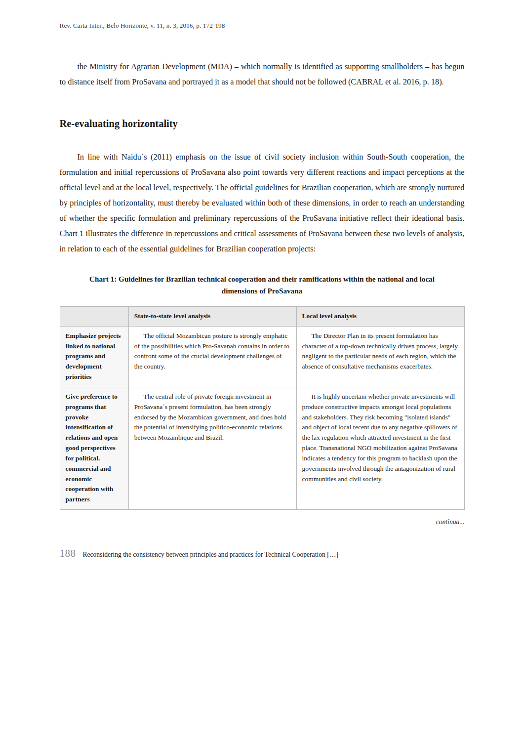Rev. Carta Inter., Belo Horizonte, v. 11, n. 3, 2016, p. 172-198
the Ministry for Agrarian Development (MDA) – which normally is identified as supporting smallholders – has begun to distance itself from ProSavana and portrayed it as a model that should not be followed (CABRAL et al. 2016, p. 18).
Re-evaluating horizontality
In line with Naidu´s (2011) emphasis on the issue of civil society inclusion within South-South cooperation, the formulation and initial repercussions of ProSavana also point towards very different reactions and impact perceptions at the official level and at the local level, respectively. The official guidelines for Brazilian cooperation, which are strongly nurtured by principles of horizontality, must thereby be evaluated within both of these dimensions, in order to reach an understanding of whether the specific formulation and preliminary repercussions of the ProSavana initiative reflect their ideational basis. Chart 1 illustrates the difference in repercussions and critical assessments of ProSavana between these two levels of analysis, in relation to each of the essential guidelines for Brazilian cooperation projects:
Chart 1: Guidelines for Brazilian technical cooperation and their ramifications within the national and local dimensions of ProSavana
| | State-to-state level analysis | Local level analysis |
| --- | --- | --- |
| Emphasize projects linked to national programs and development priorities | The official Mozambican posture is strongly emphatic of the possibilities which Pro-Savanah contains in order to confront some of the crucial development challenges of the country. | The Director Plan in its present formulation has character of a top-down technically driven process, largely negligent to the particular needs of each region, which the absence of consultative mechanisms exacerbates. |
| Give preference to programs that provoke intensification of relations and open good perspectives for political. commercial and economic cooperation with partners | The central role of private foreign investment in ProSavana´s present formulation, has been strongly endorsed by the Mozambican government, and does hold the potential of intensifying politico-economic relations between Mozambique and Brazil. | It is highly uncertain whether private investments will produce constructive impacts amongst local populations and stakeholders. They risk becoming "isolated islands" and object of local recent due to any negative spillovers of the lax regulation which attracted investment in the first place. Transnational NGO mobilization against ProSavana indicates a tendency for this program to backlash upon the governments involved through the antagonization of rural communities and civil society. |
continua...
188 Reconsidering the consistency between principles and practices for Technical Cooperation […]